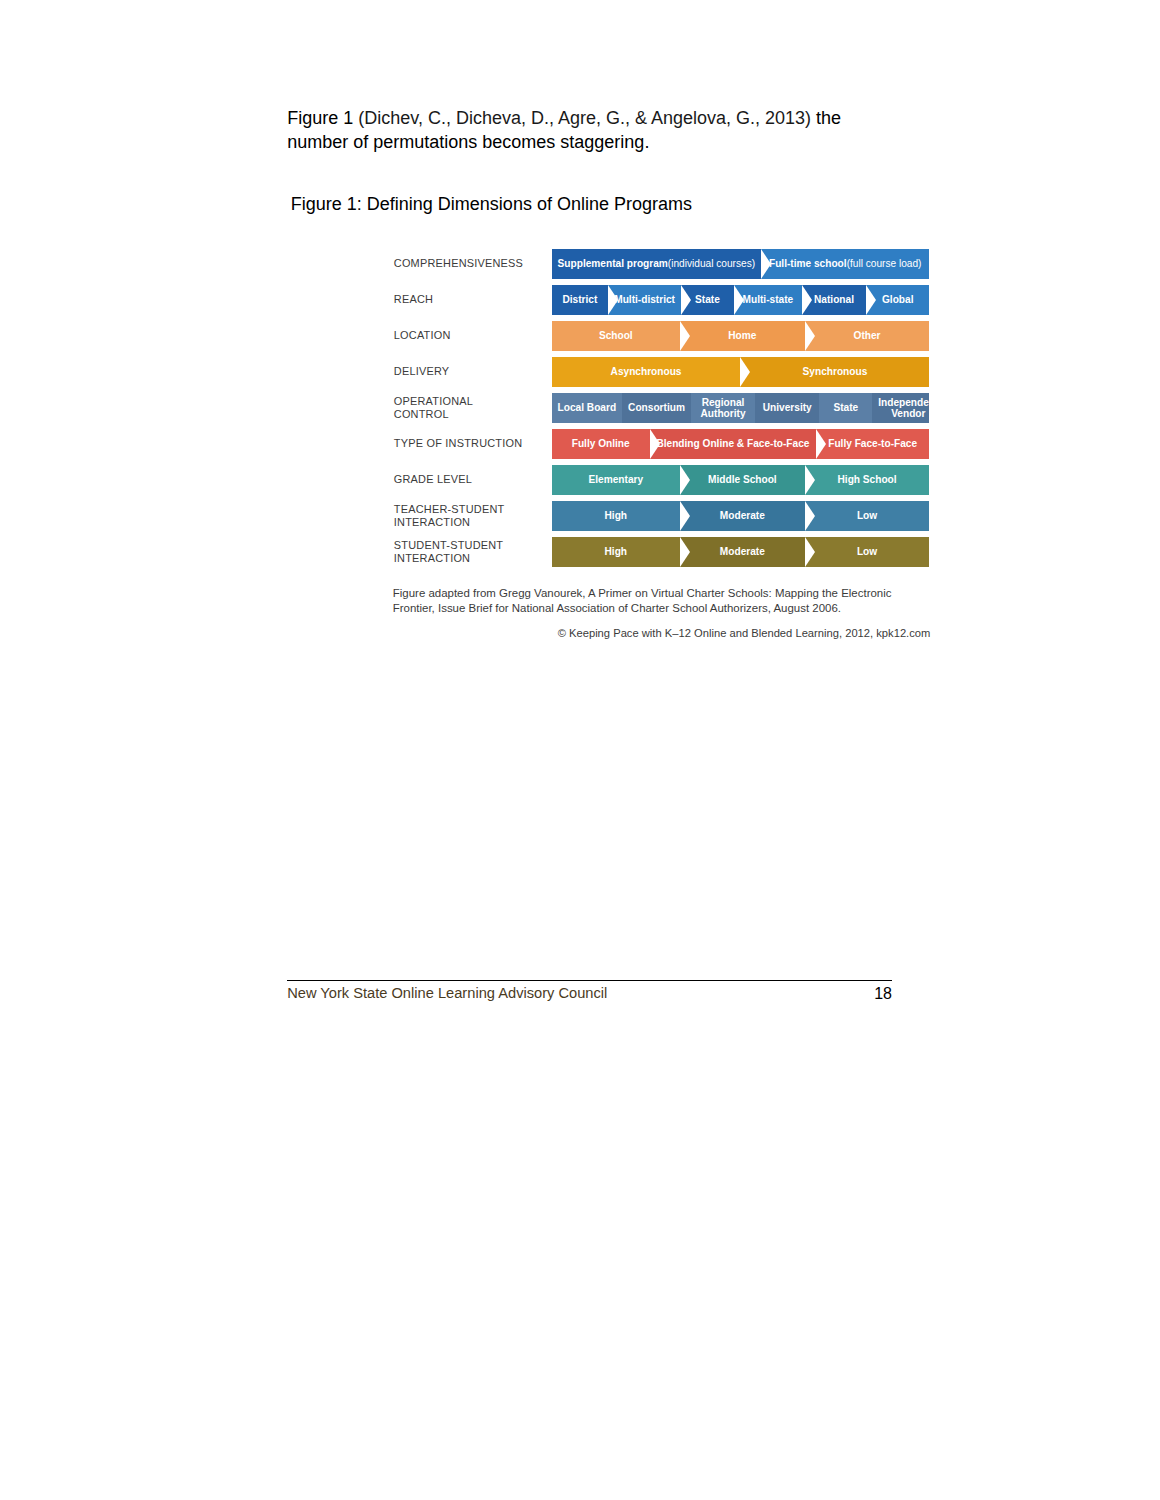Figure 1 (Dichev, C., Dicheva, D., Agre, G., & Angelova, G., 2013) the number of permutations becomes staggering.
Figure 1: Defining Dimensions of Online Programs
| Comprehensiveness | Supplemental program (individual courses) Full-time school (full course load) |
| Reach | District Multi-district State Multi-state National Global |
| Location | School Home Other |
| Delivery | Asynchronous Synchronous |
| Operational Control | Local Board Consortium Regional Authority University State Independent Vendor |
| Type of Instruction | Fully Online Blending Online & Face-to-Face Fully Face-to-Face |
| Grade Level | Elementary Middle School High School |
| Teacher-Student Interaction | High Moderate Low |
| Student-Student Interaction | High Moderate Low |
Figure adapted from Gregg Vanourek, A Primer on Virtual Charter Schools: Mapping the Electronic Frontier, Issue Brief for National Association of Charter School Authorizers, August 2006.
© Keeping Pace with K–12 Online and Blended Learning, 2012, kpk12.com
New York State Online Learning Advisory Council 18